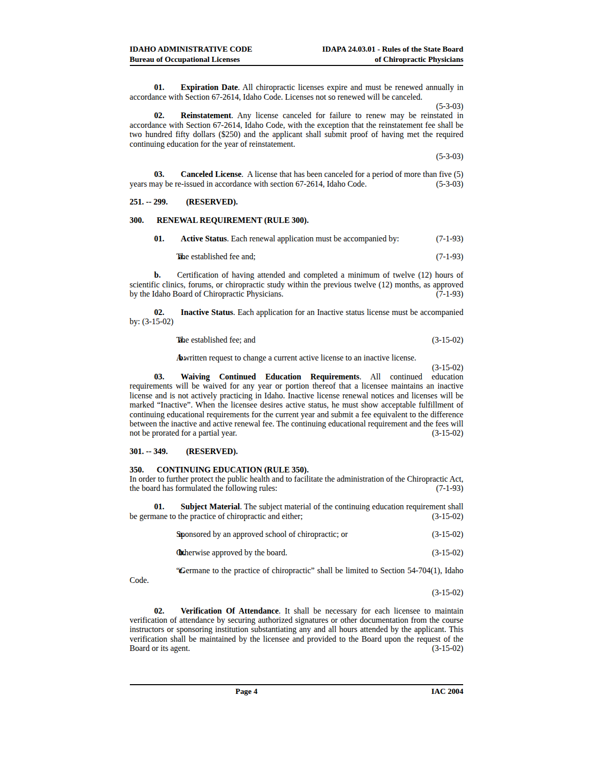| IDAHO ADMINISTRATIVE CODE Bureau of Occupational Licenses | IDAPA 24.03.01 - Rules of the State Board of Chiropractic Physicians |
01.  Expiration Date. All chiropractic licenses expire and must be renewed annually in accordance with Section 67-2614, Idaho Code. Licenses not so renewed will be canceled.(5-3-03)
02.  Reinstatement. Any license canceled for failure to renew may be reinstated in accordance with Section 67-2614, Idaho Code, with the exception that the reinstatement fee shall be two hundred fifty dollars ($250) and the applicant shall submit proof of having met the required continuing education for the year of reinstatement.
(5-3-03)
03.  Canceled License. A license that has been canceled for a period of more than five (5) years may be re-issued in accordance with section 67-2614, Idaho Code.(5-3-03)
251. -- 299.(RESERVED).
300. RENEWAL REQUIREMENT (RULE 300).
01.  Active Status. Each renewal application must be accompanied by:(7-1-93)
a. The established fee and;(7-1-93)
b.  Certification of having attended and completed a minimum of twelve (12) hours of scientific clinics, forums, or chiropractic study within the previous twelve (12) months, as approved by the Idaho Board of Chiropractic Physicians.(7-1-93)
02.  Inactive Status. Each application for an Inactive status license must be accompanied by: (3-15-02)
a. The established fee; and(3-15-02)
b. A written request to change a current active license to an inactive license.(3-15-02)
03.  Waiving Continued Education Requirements. All continued education requirements will be waived for any year or portion thereof that a licensee maintains an inactive license and is not actively practicing in Idaho. Inactive license renewal notices and licenses will be marked “Inactive”. When the licensee desires active status, he must show acceptable fulfillment of continuing educational requirements for the current year and submit a fee equivalent to the difference between the inactive and active renewal fee. The continuing educational requirement and the fees will not be prorated for a partial year.(3-15-02)
301. -- 349.(RESERVED).
350. CONTINUING EDUCATION (RULE 350).
In order to further protect the public health and to facilitate the administration of the Chiropractic Act, the board has formulated the following rules:(7-1-93)
01.  Subject Material. The subject material of the continuing education requirement shall be germane to the practice of chiropractic and either;(3-15-02)
a. Sponsored by an approved school of chiropractic; or(3-15-02)
b. Otherwise approved by the board.(3-15-02)
c.“Germane to the practice of chiropractic” shall be limited to Section 54-704(1), Idaho Code.
(3-15-02)
02.  Verification Of Attendance. It shall be necessary for each licensee to maintain verification of attendance by securing authorized signatures or other documentation from the course instructors or sponsoring institution substantiating any and all hours attended by the applicant. This verification shall be maintained by the licensee and provided to the Board upon the request of the Board or its agent.(3-15-02)
| Page 4 | IAC 2004 |